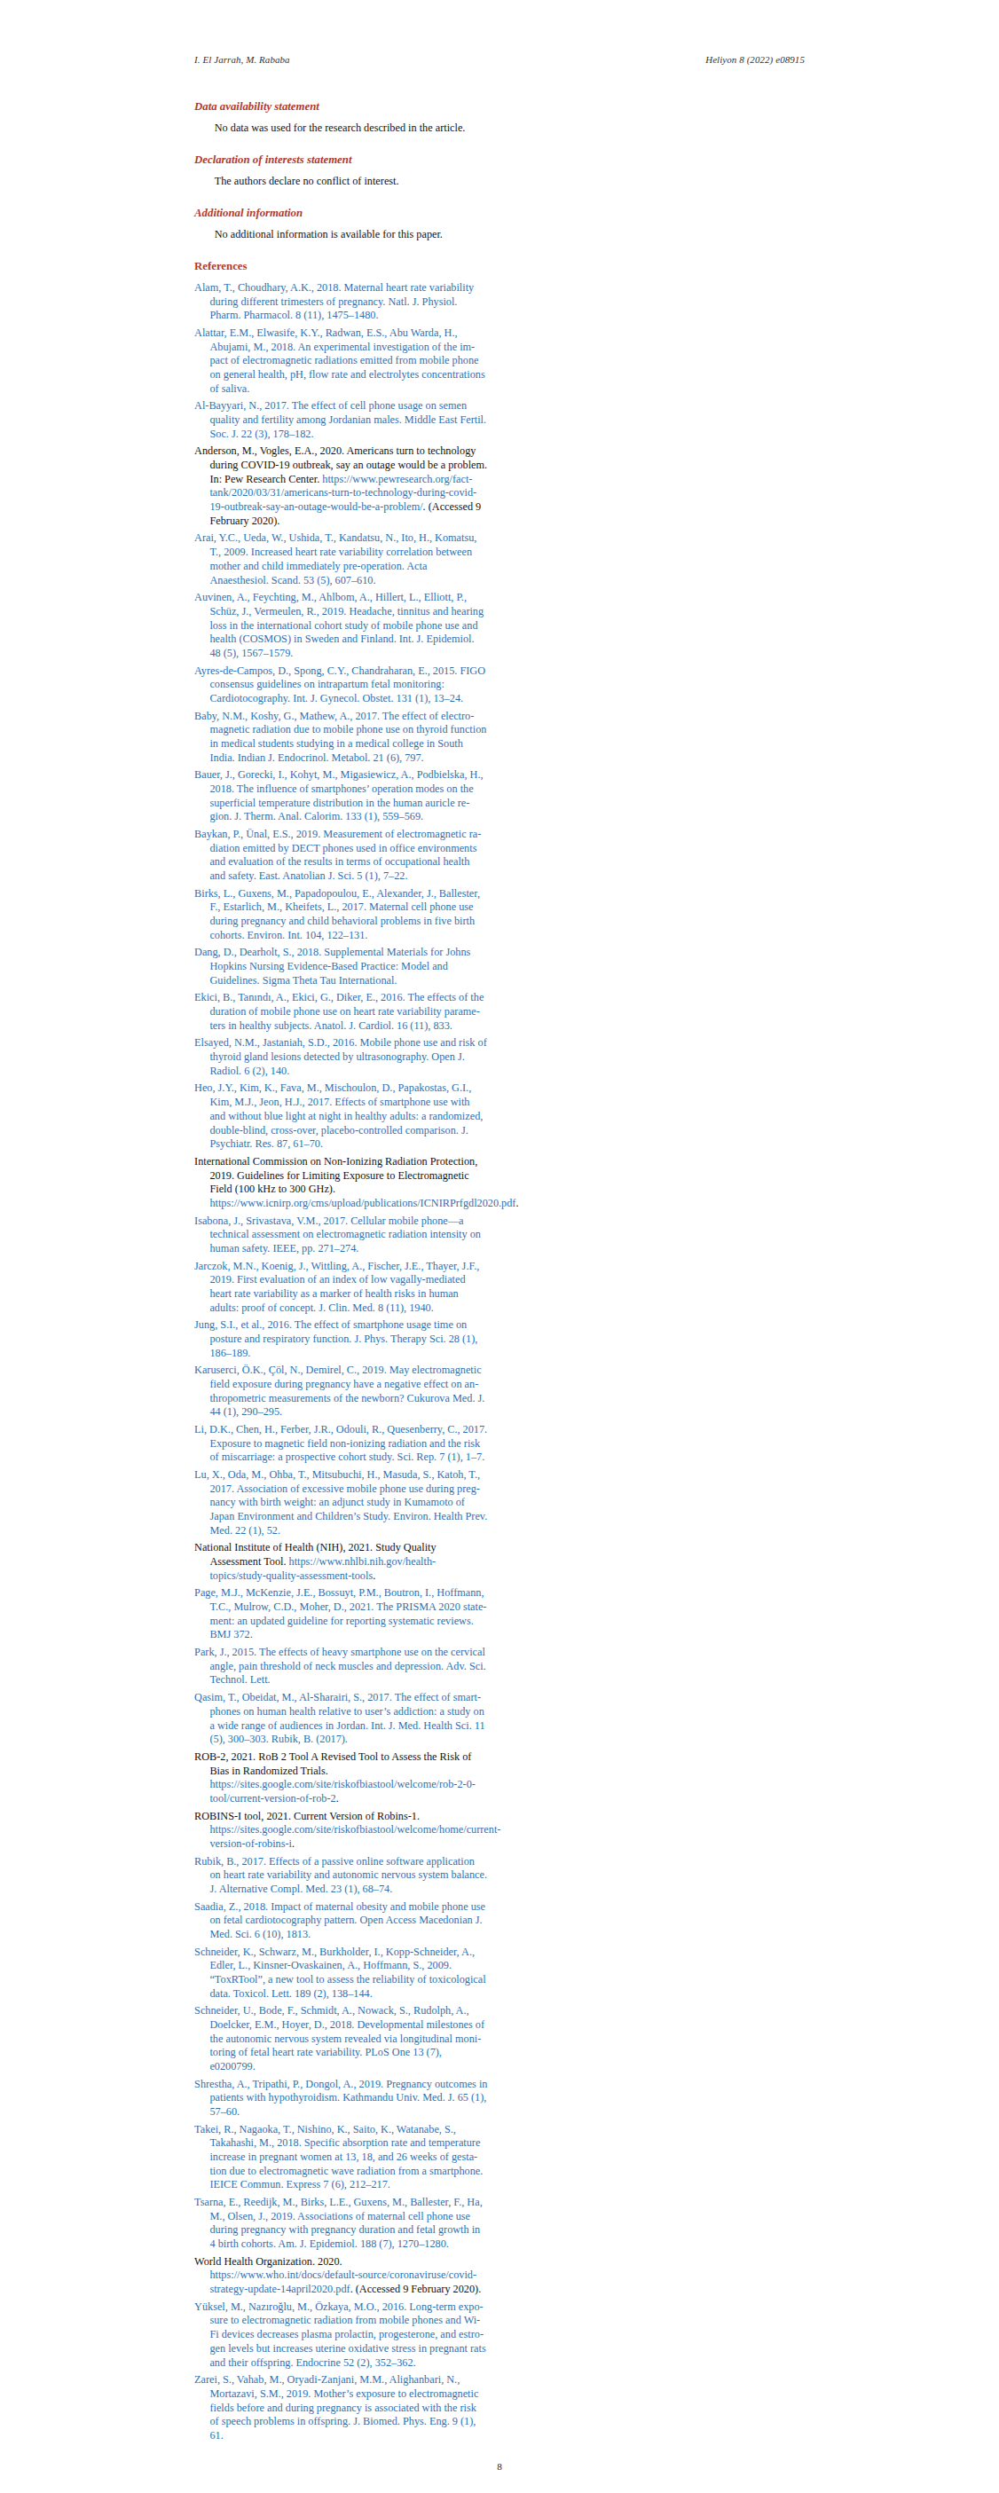I. El Jarrah, M. Rababa
Heliyon 8 (2022) e08915
Data availability statement
No data was used for the research described in the article.
Declaration of interests statement
The authors declare no conflict of interest.
Additional information
No additional information is available for this paper.
References
Alam, T., Choudhary, A.K., 2018. Maternal heart rate variability during different trimesters of pregnancy. Natl. J. Physiol. Pharm. Pharmacol. 8 (11), 1475–1480.
Alattar, E.M., Elwasife, K.Y., Radwan, E.S., Abu Warda, H., Abujami, M., 2018. An experimental investigation of the impact of electromagnetic radiations emitted from mobile phone on general health, pH, flow rate and electrolytes concentrations of saliva.
Al-Bayyari, N., 2017. The effect of cell phone usage on semen quality and fertility among Jordanian males. Middle East Fertil. Soc. J. 22 (3), 178–182.
Anderson, M., Vogles, E.A., 2020. Americans turn to technology during COVID-19 outbreak, say an outage would be a problem. In: Pew Research Center. https://www.pewresearch.org/fact-tank/2020/03/31/americans-turn-to-technology-during-covid-19-outbreak-say-an-outage-would-be-a-problem/. (Accessed 9 February 2020).
Arai, Y.C., Ueda, W., Ushida, T., Kandatsu, N., Ito, H., Komatsu, T., 2009. Increased heart rate variability correlation between mother and child immediately pre-operation. Acta Anaesthesiol. Scand. 53 (5), 607–610.
Auvinen, A., Feychting, M., Ahlbom, A., Hillert, L., Elliott, P., Schüz, J., Vermeulen, R., 2019. Headache, tinnitus and hearing loss in the international cohort study of mobile phone use and health (COSMOS) in Sweden and Finland. Int. J. Epidemiol. 48 (5), 1567–1579.
Ayres-de-Campos, D., Spong, C.Y., Chandraharan, E., 2015. FIGO consensus guidelines on intrapartum fetal monitoring: Cardiotocography. Int. J. Gynecol. Obstet. 131 (1), 13–24.
Baby, N.M., Koshy, G., Mathew, A., 2017. The effect of electromagnetic radiation due to mobile phone use on thyroid function in medical students studying in a medical college in South India. Indian J. Endocrinol. Metabol. 21 (6), 797.
Bauer, J., Gorecki, I., Kohyt, M., Migasiewicz, A., Podbielska, H., 2018. The influence of smartphones’ operation modes on the superficial temperature distribution in the human auricle region. J. Therm. Anal. Calorim. 133 (1), 559–569.
Baykan, P., Ünal, E.S., 2019. Measurement of electromagnetic radiation emitted by DECT phones used in office environments and evaluation of the results in terms of occupational health and safety. East. Anatolian J. Sci. 5 (1), 7–22.
Birks, L., Guxens, M., Papadopoulou, E., Alexander, J., Ballester, F., Estarlich, M., Kheifets, L., 2017. Maternal cell phone use during pregnancy and child behavioral problems in five birth cohorts. Environ. Int. 104, 122–131.
Dang, D., Dearholt, S., 2018. Supplemental Materials for Johns Hopkins Nursing Evidence-Based Practice: Model and Guidelines. Sigma Theta Tau International.
Ekici, B., Tanındı, A., Ekici, G., Diker, E., 2016. The effects of the duration of mobile phone use on heart rate variability parameters in healthy subjects. Anatol. J. Cardiol. 16 (11), 833.
Elsayed, N.M., Jastaniah, S.D., 2016. Mobile phone use and risk of thyroid gland lesions detected by ultrasonography. Open J. Radiol. 6 (2), 140.
Heo, J.Y., Kim, K., Fava, M., Mischoulon, D., Papakostas, G.I., Kim, M.J., Jeon, H.J., 2017. Effects of smartphone use with and without blue light at night in healthy adults: a randomized, double-blind, cross-over, placebo-controlled comparison. J. Psychiatr. Res. 87, 61–70.
International Commission on Non-Ionizing Radiation Protection, 2019. Guidelines for Limiting Exposure to Electromagnetic Field (100 kHz to 300 GHz). https://www.icnirp.org/cms/upload/publications/ICNIRPrfgdl2020.pdf.
Isabona, J., Srivastava, V.M., 2017. Cellular mobile phone—a technical assessment on electromagnetic radiation intensity on human safety. IEEE, pp. 271–274.
Jarczok, M.N., Koenig, J., Wittling, A., Fischer, J.E., Thayer, J.F., 2019. First evaluation of an index of low vagally-mediated heart rate variability as a marker of health risks in human adults: proof of concept. J. Clin. Med. 8 (11), 1940.
Jung, S.I., et al., 2016. The effect of smartphone usage time on posture and respiratory function. J. Phys. Therapy Sci. 28 (1), 186–189.
Karuserci, Ö.K., Çöl, N., Demirel, C., 2019. May electromagnetic field exposure during pregnancy have a negative effect on anthropometric measurements of the newborn? Cukurova Med. J. 44 (1), 290–295.
Li, D.K., Chen, H., Ferber, J.R., Odouli, R., Quesenberry, C., 2017. Exposure to magnetic field non-ionizing radiation and the risk of miscarriage: a prospective cohort study. Sci. Rep. 7 (1), 1–7.
Lu, X., Oda, M., Ohba, T., Mitsubuchi, H., Masuda, S., Katoh, T., 2017. Association of excessive mobile phone use during pregnancy with birth weight: an adjunct study in Kumamoto of Japan Environment and Children’s Study. Environ. Health Prev. Med. 22 (1), 52.
National Institute of Health (NIH), 2021. Study Quality Assessment Tool. https://www.nhlbi.nih.gov/health-topics/study-quality-assessment-tools.
Page, M.J., McKenzie, J.E., Bossuyt, P.M., Boutron, I., Hoffmann, T.C., Mulrow, C.D., Moher, D., 2021. The PRISMA 2020 statement: an updated guideline for reporting systematic reviews. BMJ 372.
Park, J., 2015. The effects of heavy smartphone use on the cervical angle, pain threshold of neck muscles and depression. Adv. Sci. Technol. Lett.
Qasim, T., Obeidat, M., Al-Sharairi, S., 2017. The effect of smartphones on human health relative to user’s addiction: a study on a wide range of audiences in Jordan. Int. J. Med. Health Sci. 11 (5), 300–303. Rubik, B. (2017).
ROB-2, 2021. RoB 2 Tool A Revised Tool to Assess the Risk of Bias in Randomized Trials. https://sites.google.com/site/riskofbiastool/welcome/rob-2-0-tool/current-version-of-rob-2.
ROBINS-I tool, 2021. Current Version of Robins-1. https://sites.google.com/site/riskofbiastool/welcome/home/current-version-of-robins-i.
Rubik, B., 2017. Effects of a passive online software application on heart rate variability and autonomic nervous system balance. J. Alternative Compl. Med. 23 (1), 68–74.
Saadia, Z., 2018. Impact of maternal obesity and mobile phone use on fetal cardiotocography pattern. Open Access Macedonian J. Med. Sci. 6 (10), 1813.
Schneider, K., Schwarz, M., Burkholder, I., Kopp-Schneider, A., Edler, L., Kinsner-Ovaskainen, A., Hoffmann, S., 2009. “ToxRTool”, a new tool to assess the reliability of toxicological data. Toxicol. Lett. 189 (2), 138–144.
Schneider, U., Bode, F., Schmidt, A., Nowack, S., Rudolph, A., Doelcker, E.M., Hoyer, D., 2018. Developmental milestones of the autonomic nervous system revealed via longitudinal monitoring of fetal heart rate variability. PLoS One 13 (7), e0200799.
Shrestha, A., Tripathi, P., Dongol, A., 2019. Pregnancy outcomes in patients with hypothyroidism. Kathmandu Univ. Med. J. 65 (1), 57–60.
Takei, R., Nagaoka, T., Nishino, K., Saito, K., Watanabe, S., Takahashi, M., 2018. Specific absorption rate and temperature increase in pregnant women at 13, 18, and 26 weeks of gestation due to electromagnetic wave radiation from a smartphone. IEICE Commun. Express 7 (6), 212–217.
Tsarna, E., Reedijk, M., Birks, L.E., Guxens, M., Ballester, F., Ha, M., Olsen, J., 2019. Associations of maternal cell phone use during pregnancy with pregnancy duration and fetal growth in 4 birth cohorts. Am. J. Epidemiol. 188 (7), 1270–1280.
World Health Organization. 2020. https://www.who.int/docs/default-source/coronaviruse/covid-strategy-update-14april2020.pdf. (Accessed 9 February 2020).
Yüksel, M., Nazıroğlu, M., Özkaya, M.O., 2016. Long-term exposure to electromagnetic radiation from mobile phones and Wi-Fi devices decreases plasma prolactin, progesterone, and estrogen levels but increases uterine oxidative stress in pregnant rats and their offspring. Endocrine 52 (2), 352–362.
Zarei, S., Vahab, M., Oryadi-Zanjani, M.M., Alighanbari, N., Mortazavi, S.M., 2019. Mother’s exposure to electromagnetic fields before and during pregnancy is associated with the risk of speech problems in offspring. J. Biomed. Phys. Eng. 9 (1), 61.
8